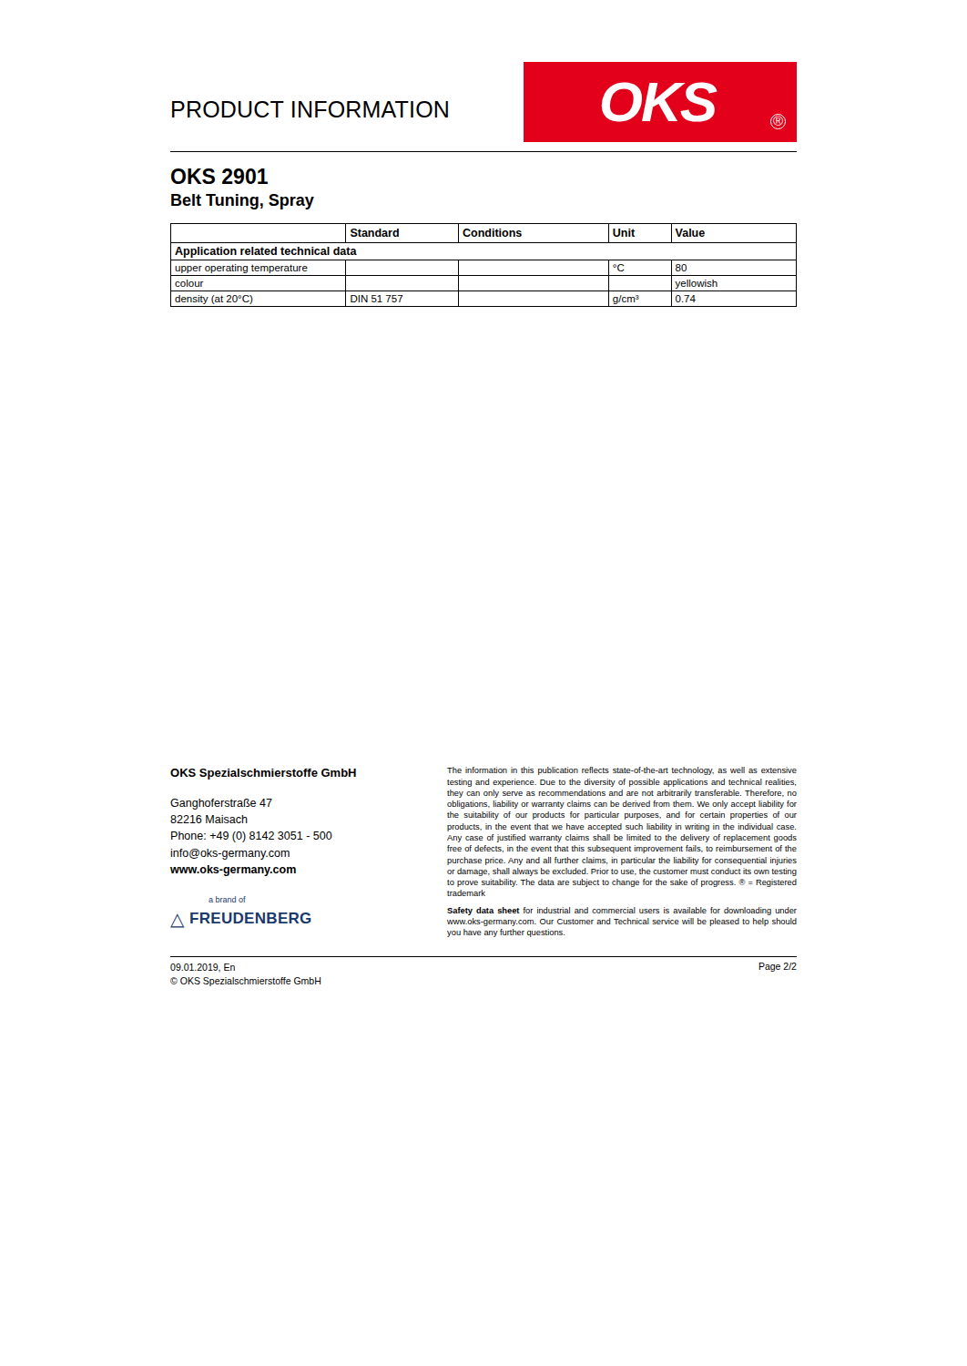PRODUCT INFORMATION
OKS ®
OKS 2901
Belt Tuning, Spray
| | Standard | Conditions | Unit | Value |
| --- | --- | --- | --- | --- |
| Application related technical data |
| upper operating temperature | | | °C | 80 |
| colour | | | | yellowish |
| density (at 20°C) | DIN 51 757 | | g/cm³ | 0.74 |
OKS Spezialschmierstoffe GmbH
Ganghoferstraße 47
82216 Maisach
Phone: +49 (0) 8142 3051 - 500
info@oks-germany.com
www.oks-germany.com
a brand of
△ FREUDENBERG
The information in this publication reflects state-of-the-art technology, as well as extensive testing and experience. Due to the diversity of possible applications and technical realities, they can only serve as recommendations and are not arbitrarily transferable. Therefore, no obligations, liability or warranty claims can be derived from them. We only accept liability for the suitability of our products for particular purposes, and for certain properties of our products, in the event that we have accepted such liability in writing in the individual case. Any case of justified warranty claims shall be limited to the delivery of replacement goods free of defects, in the event that this subsequent improvement fails, to reimbursement of the purchase price. Any and all further claims, in particular the liability for consequential injuries or damage, shall always be excluded. Prior to use, the customer must conduct its own testing to prove suitability. The data are subject to change for the sake of progress. ® = Registered trademark
Safety data sheet for industrial and commercial users is available for downloading under www.oks-germany.com. Our Customer and Technical service will be pleased to help should you have any further questions.
09.01.2019, En
© OKS Spezialschmierstoffe GmbH
Page 2/2